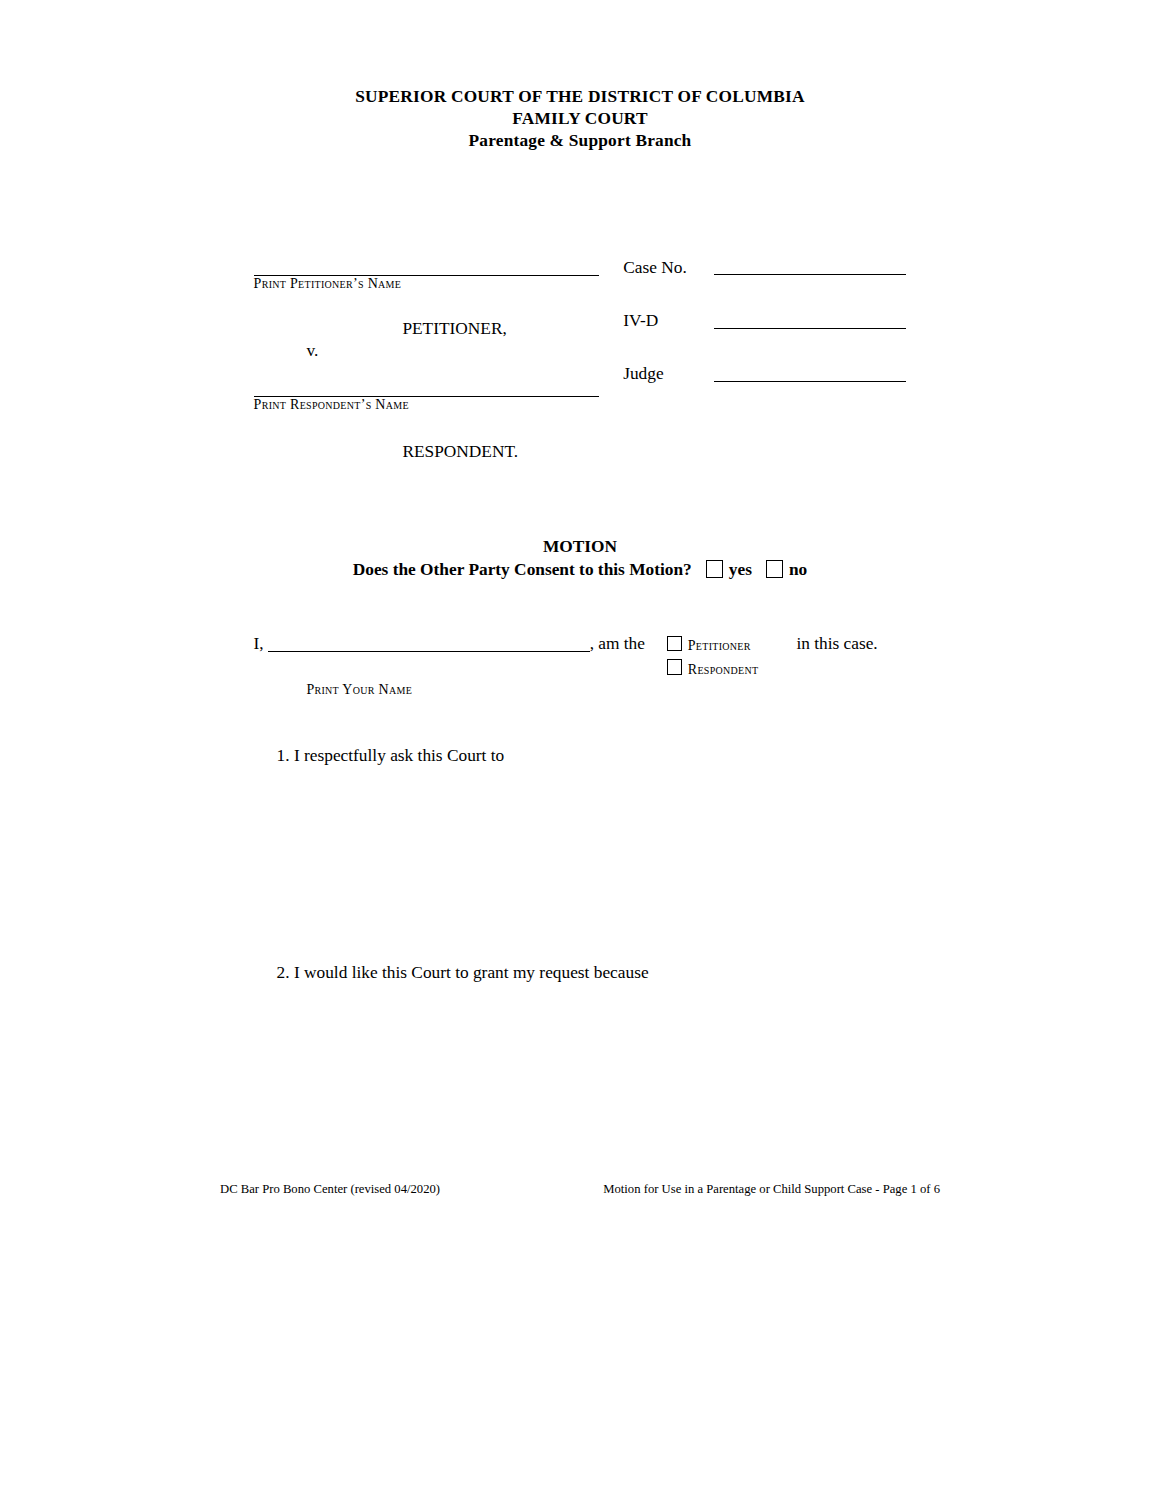SUPERIOR COURT OF THE DISTRICT OF COLUMBIA
FAMILY COURT
Parentage & Support Branch
| Print Petitioner’s Name PETITIONER, v. Print Respondent’s Name RESPONDENT. | Case No. IV-D Judge |
MOTION
Does the Other Party Consent to this Motion? yes no
I, , am the Petitioner
Respondent in this case. Print Your Name
I respectfully ask this Court to
I would like this Court to grant my request because
DC Bar Pro Bono Center (revised 04/2020) Motion for Use in a Parentage or Child Support Case - Page 1 of 6